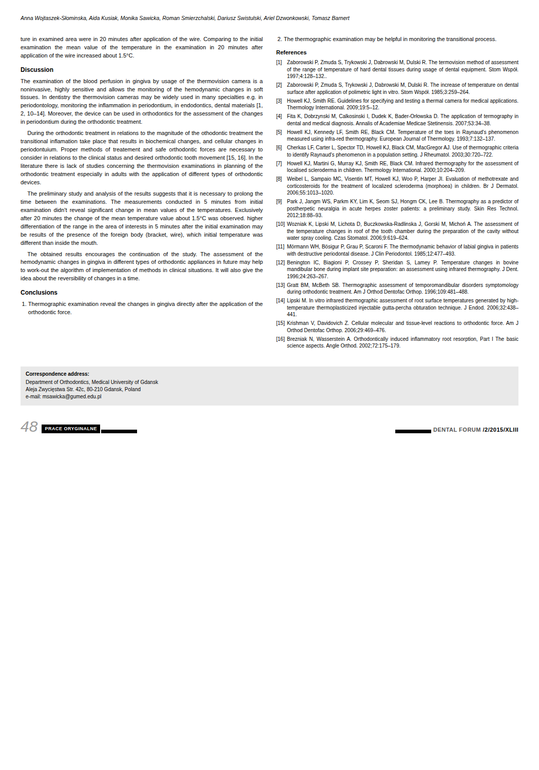Anna Wojtaszek-Słominska, Aida Kusiak, Monika Sawicka, Roman Smierzchalski, Dariusz Swistulski, Ariel Dzwonkowski, Tomasz Barnert
ture in examined area were in 20 minutes after application of the wire. Comparing to the initial examination the mean value of the temperature in the examination in 20 minutes after application of the wire increased about 1.5°C.
Discussion
The examination of the blood perfusion in gingiva by usage of the thermovision camera is a noninvasive, highly sensitive and allows the monitoring of the hemodynamic changes in soft tissues. In dentistry the thermovision cameras may be widely used in many specialties e.g. in periodontology, monitoring the inflammation in periodontium, in endodontics, dental materials [1, 2, 10–14]. Moreover, the device can be used in orthodontics for the assessment of the changes in periodontium during the orthodontic treatment.
During the orthodontic treatment in relations to the magnitude of the othodontic treatment the transitional inflamation take place that results in biochemical changes, and cellular changes in periodontuium. Proper methods of treatement and safe orthodontic forces are necessary to consider in relations to the clinical status and desired orthodontic tooth movement [15, 16]. In the literature there is lack of studies concerning the thermovision examinations in planning of the orthodontic treatment especially in adults with the application of different types of orthodontic devices.
The preliminary study and analysis of the results suggests that it is necessary to prolong the time between the examinations. The measurements conducted in 5 minutes from initial examination didn't reveal significant change in mean values of the temperatures. Exclusively after 20 minutes the change of the mean temperature value about 1.5°C was observed. higher differentiation of the range in the area of interests in 5 minutes after the initial examination may be results of the presence of the foreign body (bracket, wire), which initial temperature was different than inside the mouth.
The obtained results encourages the continuation of the study. The assessment of the hemodynamic changes in gingiva in different types of orthodontic appliances in future may help to work-out the algorithm of implementation of methods in clinical situations. It will also give the idea about the reversibility of changes in a time.
Conclusions
Thermographic examination reveal the changes in gingiva directly after the application of the orthodontic force.
The thermographic examination may be helpful in monitoring the transitional process.
References
[1] Zaborowski P, Zmuda S, Trykowski J, Dabrowski M, Dulski R. The termovision method of assessment of the range of temperature of hard dental tissues during usage of dental equipment. Stom Współ. 1997;4:128–132..
[2] Zaborowski P, Zmuda S, Trykowski J, Dabrowski M, Dulski R. The increase of temperature on dental surface after application of polimetric light in vitro. Stom Współ. 1985;3:259–264.
[3] Howell KJ, Smith RE. Guidelines for specifying and testing a thermal camera for medical applications. Thermology International. 2009;19:5–12.
[4] Fita K, Dobrzynski M, Calkosinski I, Dudek K, Bader-Orłowska D. The application of termography in dental and medical diagnosis. Annalis of Academiae Medicae Stetinensis. 2007;53:34–38.
[5] Howell KJ, Kennedy LF, Smith RE, Black CM. Temperature of the toes in Raynaud's phenomenon measured using infra-red thermography. European Journal of Thermology. 1993;7:132–137.
[6] Cherkas LF, Carter L, Spector TD, Howell KJ, Black CM, MacGregor AJ. Use of thermographic criteria to identify Raynaud's phenomenon in a population setting. J Rheumatol. 2003;30:720–722.
[7] Howell KJ, Martini G, Murray KJ, Smith RE, Black CM. Infrared thermography for the assessment of localised scleroderma in children. Thermology International. 2000;10:204–209.
[8] Weibel L, Sampaio MC, Visentin MT, Howell KJ, Woo P, Harper JI. Evaluation of methotrexate and corticosteroids for the treatment of localized scleroderma (morphoea) in children. Br J Dermatol. 2006;55:1013–1020.
[9] Park J, Jangm WS, Parkm KY, Lim K, Seom SJ, Hongm CK, Lee B. Thermography as a predictor of postherpetic neuralgia in acute herpes zoster patients: a preliminary study. Skin Res Technol. 2012;18:88–93.
[10] Wozniak K, Lipski M, Lichota D, Buczkowska-Radlinska J, Gorski M, Michoń A. The assessment of the temperature changes in roof of the tooth chamber during the preparation of the cavity without water spray cooling. Czas Stomatol. 2006;9:619–624.
[11] Mörmann WH, Bösigur P, Grau P, Scaroni F. The thermodynamic behavior of labial gingiva in patients with destructive periodontal disease. J Clin Periodontol. 1985;12:477–493.
[12] Benington IC, Biagioni P, Crossey P, Sheridan S, Lamey P. Temperature changes in bovine mandibular bone during implant site preparation: an assessment using infrared thermography. J Dent. 1996;24:263–267.
[13] Gratt BM, McBeth SB. Thermographic assessment of temporomandibular disorders symptomology during orthodontic treatment. Am J Orthod Dentofac Orthop. 1996;109:481–488.
[14] Lipski M. In vitro infrared thermographic assessment of root surface temperatures generated by high-temperature thermoplasticized injectable gutta-percha obturation technique. J Endod. 2006;32:438–441.
[15] Krishman V, Davidovich Z. Cellular molecular and tissue-level reactions to orthodontic force. Am J Orthod Dentofac Orthop. 2006;29:469–476.
[16] Brezniak N, Wasserstein A. Orthodontically induced inflammatory root resorption, Part I The basic science aspects. Angle Orthod. 2002;72:175–179.
Correspondence address:
Department of Orthodontics, Medical University of Gdansk
Aleja Zwycięstwa Str. 42c, 80-210 Gdansk, Poland
e-mail: msawicka@gumed.edu.pl
48 PRACE ORYGINALNE
DENTAL FORUM /2/2015/XLIII